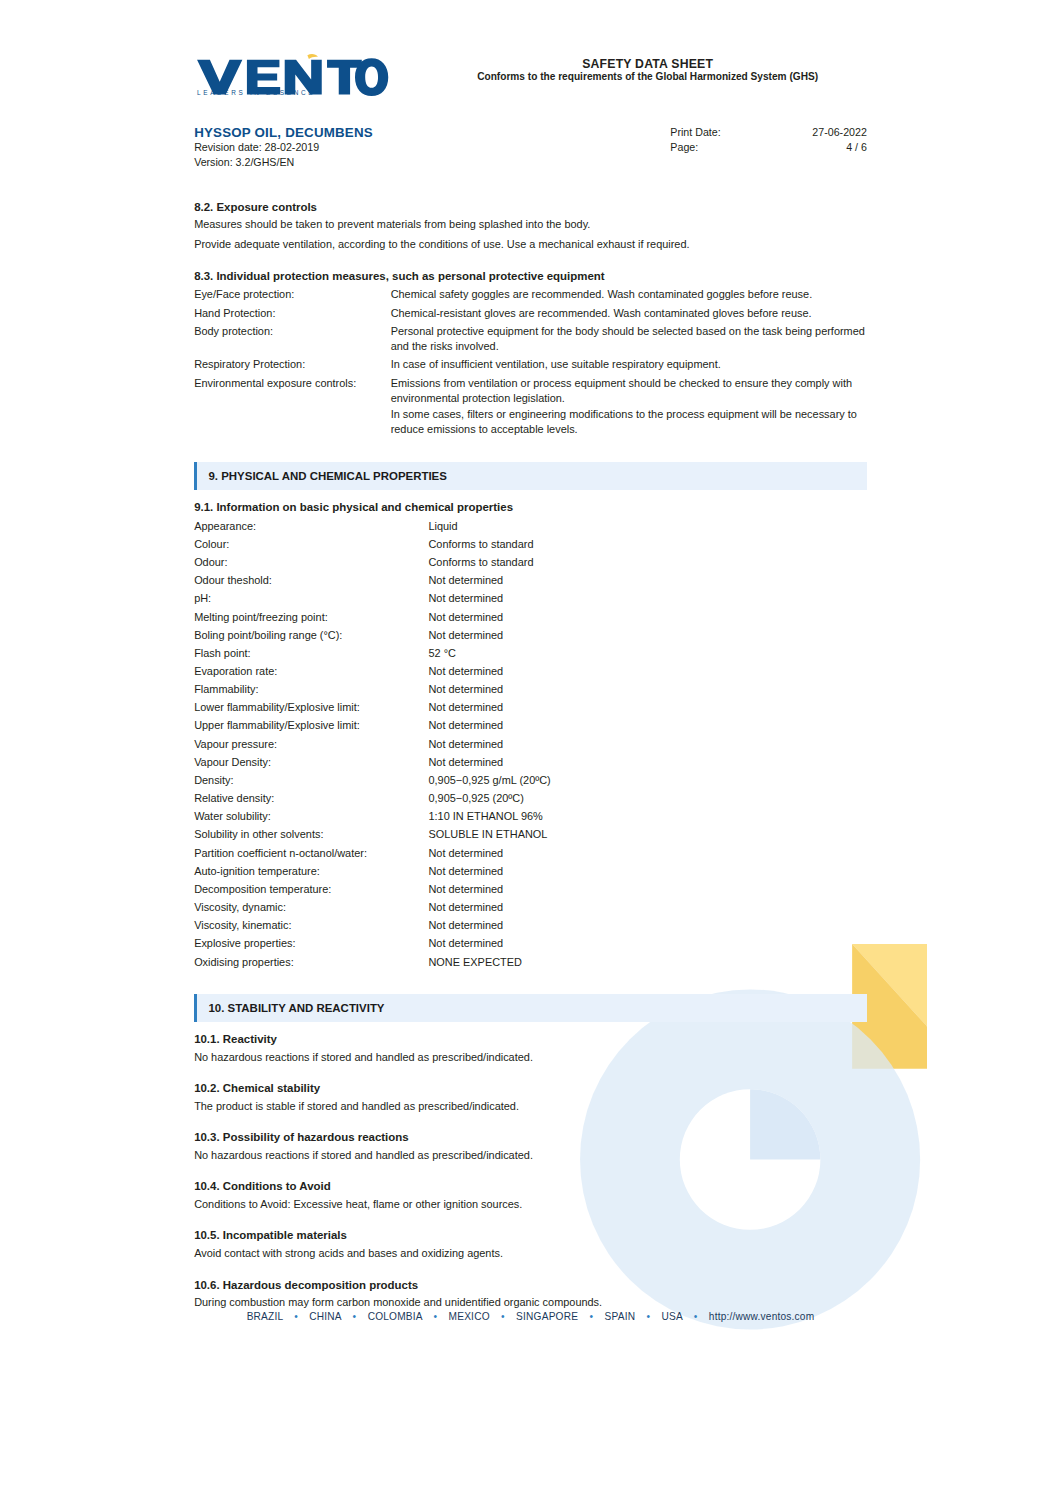LEADERS IN ESSENCE
SAFETY DATA SHEET
Conforms to the requirements of the Global Harmonized System (GHS)
HYSSOP OIL, DECUMBENS
Revision date: 28-02-2019
Version: 3.2/GHS/EN
Print Date: 27-06-2022
Page: 4 / 6
8.2. Exposure controls
Measures should be taken to prevent materials from being splashed into the body.
Provide adequate ventilation, according to the conditions of use. Use a mechanical exhaust if required.
8.3. Individual protection measures, such as personal protective equipment
| Eye/Face protection: | Chemical safety goggles are recommended. Wash contaminated goggles before reuse. |
| Hand Protection: | Chemical-resistant gloves are recommended. Wash contaminated gloves before reuse. |
| Body protection: | Personal protective equipment for the body should be selected based on the task being performed and the risks involved. |
| Respiratory Protection: | In case of insufficient ventilation, use suitable respiratory equipment. |
| Environmental exposure controls: | Emissions from ventilation or process equipment should be checked to ensure they comply with environmental protection legislation. In some cases, filters or engineering modifications to the process equipment will be necessary to reduce emissions to acceptable levels. |
9. PHYSICAL AND CHEMICAL PROPERTIES
9.1. Information on basic physical and chemical properties
| Appearance: | Liquid |
| Colour: | Conforms to standard |
| Odour: | Conforms to standard |
| Odour theshold: | Not determined |
| pH: | Not determined |
| Melting point/freezing point: | Not determined |
| Boling point/boiling range (°C): | Not determined |
| Flash point: | 52 °C |
| Evaporation rate: | Not determined |
| Flammability: | Not determined |
| Lower flammability/Explosive limit: | Not determined |
| Upper flammability/Explosive limit: | Not determined |
| Vapour pressure: | Not determined |
| Vapour Density: | Not determined |
| Density: | 0,905−0,925 g/mL (20ºC) |
| Relative density: | 0,905−0,925 (20ºC) |
| Water solubility: | 1:10 IN ETHANOL 96% |
| Solubility in other solvents: | SOLUBLE IN ETHANOL |
| Partition coefficient n-octanol/water: | Not determined |
| Auto-ignition temperature: | Not determined |
| Decomposition temperature: | Not determined |
| Viscosity, dynamic: | Not determined |
| Viscosity, kinematic: | Not determined |
| Explosive properties: | Not determined |
| Oxidising properties: | NONE EXPECTED |
10. STABILITY AND REACTIVITY
10.1. Reactivity
No hazardous reactions if stored and handled as prescribed/indicated.
10.2. Chemical stability
The product is stable if stored and handled as prescribed/indicated.
10.3. Possibility of hazardous reactions
No hazardous reactions if stored and handled as prescribed/indicated.
10.4. Conditions to Avoid
Conditions to Avoid: Excessive heat, flame or other ignition sources.
10.5. Incompatible materials
Avoid contact with strong acids and bases and oxidizing agents.
10.6. Hazardous decomposition products
During combustion may form carbon monoxide and unidentified organic compounds.
BRAZIL • CHINA • COLOMBIA • MEXICO • SINGAPORE • SPAIN • USA • http://www.ventos.com